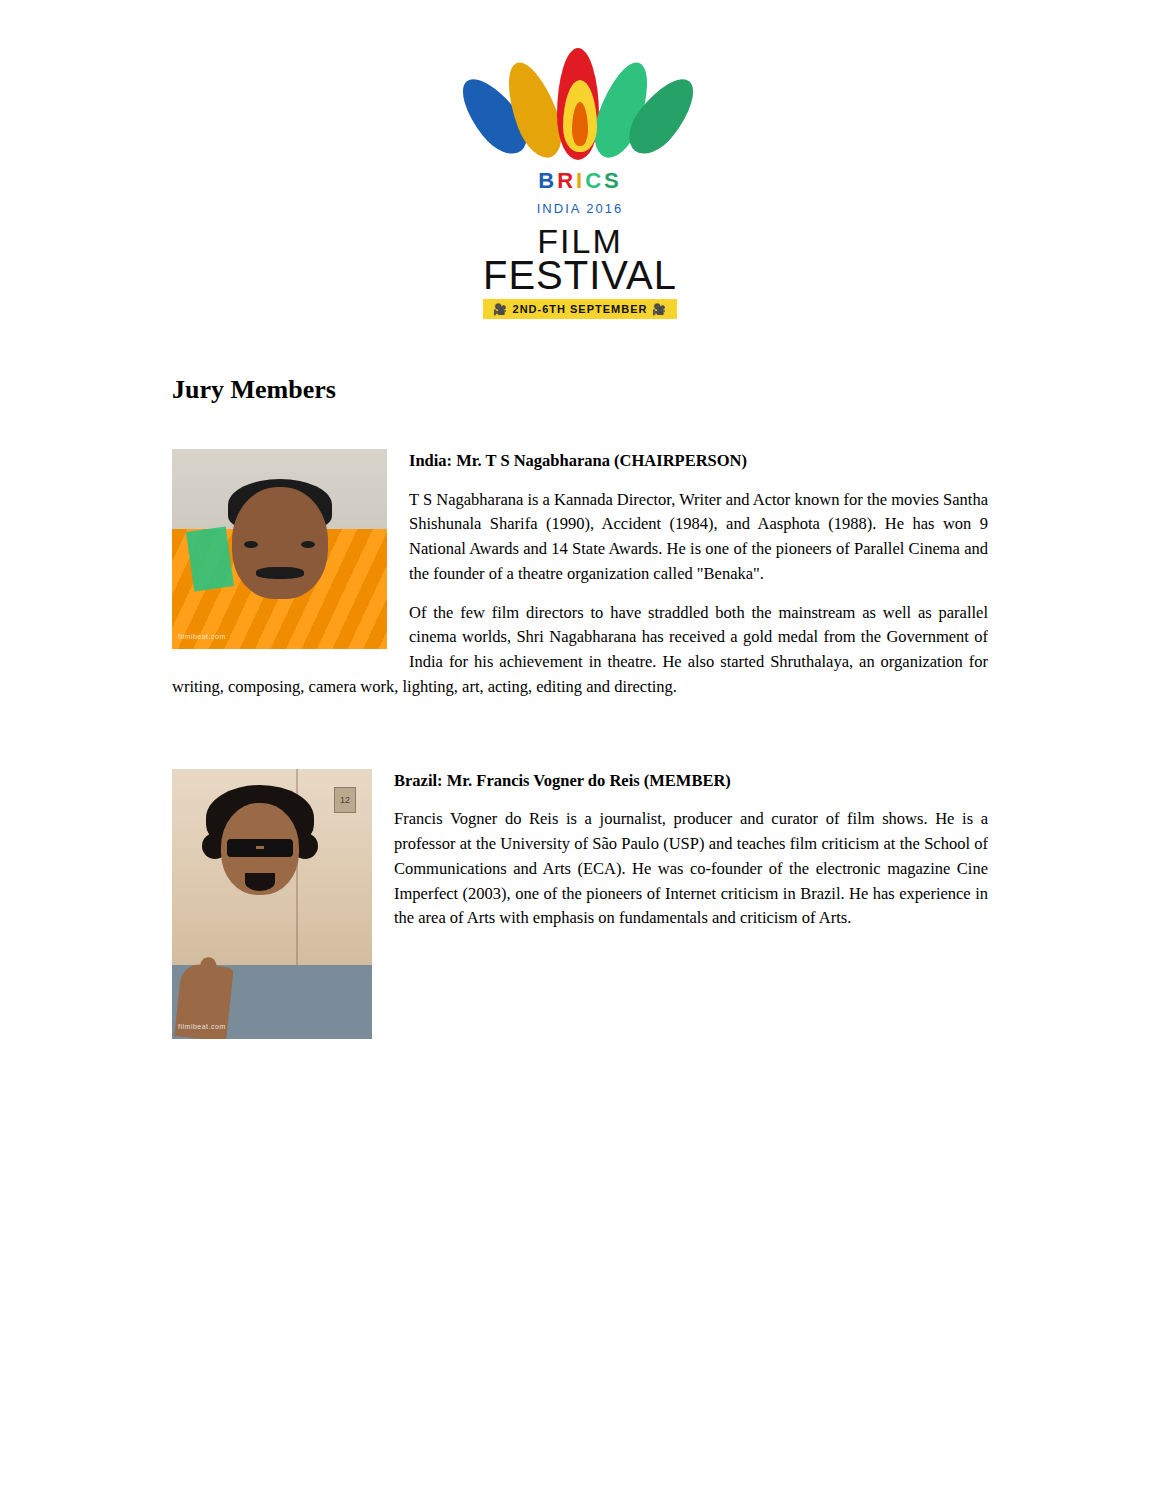BRICS
INDIA 2016
FILM
FESTIVAL
2ND-6TH SEPTEMBER
Jury Members
filmibeat.com
India: Mr. T S Nagabharana (CHAIRPERSON)
T S Nagabharana is a Kannada Director, Writer and Actor known for the movies Santha Shishunala Sharifa (1990), Accident (1984), and Aasphota (1988). He has won 9 National Awards and 14 State Awards. He is one of the pioneers of Parallel Cinema and the founder of a theatre organization called "Benaka".
Of the few film directors to have straddled both the mainstream as well as parallel cinema worlds, Shri Nagabharana has received a gold medal from the Government of India for his achievement in theatre. He also started Shruthalaya, an organization for writing, composing, camera work, lighting, art, acting, editing and directing.
12
filmibeat.com
Brazil: Mr. Francis Vogner do Reis (MEMBER)
Francis Vogner do Reis is a journalist, producer and curator of film shows. He is a professor at the University of São Paulo (USP) and teaches film criticism at the School of Communications and Arts (ECA). He was co-founder of the electronic magazine Cine Imperfect (2003), one of the pioneers of Internet criticism in Brazil. He has experience in the area of Arts with emphasis on fundamentals and criticism of Arts.